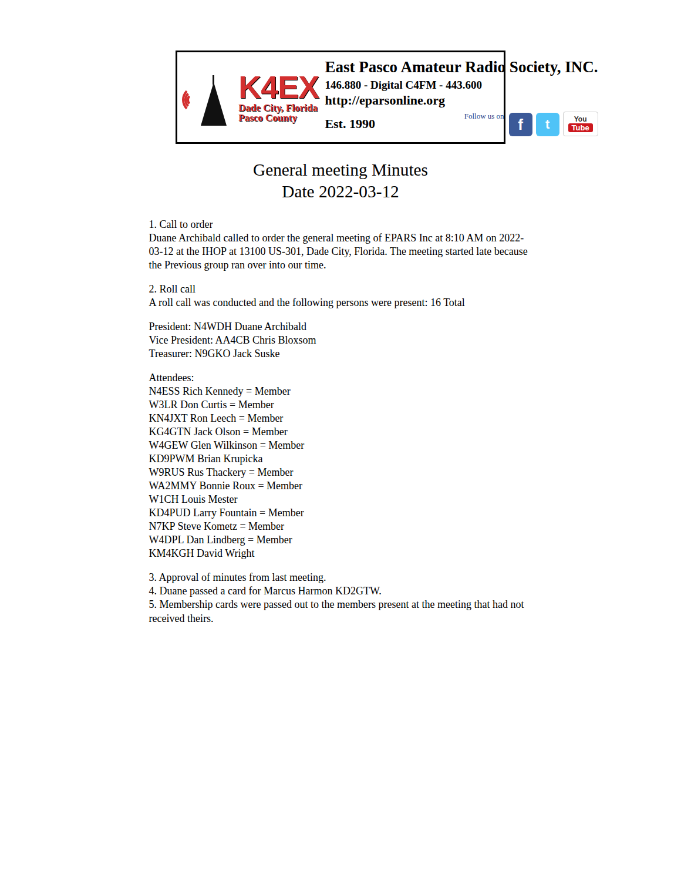K4EX
Dade City, Florida
Pasco County
East Pasco Amateur Radio Society, INC.
146.880 - Digital C4FM - 443.600
http://eparsonline.org
Est. 1990
Follow us on f t You Tube
General meeting Minutes Date 2022-03-12
1. Call to order
Duane Archibald called to order the general meeting of EPARS Inc at 8:10 AM on 2022-03-12 at the IHOP at 13100 US-301, Dade City, Florida. The meeting started late because the Previous group ran over into our time.
2. Roll call
A roll call was conducted and the following persons were present: 16 Total
President: N4WDH Duane Archibald
Vice President: AA4CB Chris Bloxsom
Treasurer: N9GKO Jack Suske
Attendees:
N4ESS Rich Kennedy = Member
W3LR Don Curtis = Member
KN4JXT Ron Leech = Member
KG4GTN Jack Olson = Member
W4GEW Glen Wilkinson = Member
KD9PWM Brian Krupicka
W9RUS Rus Thackery = Member
WA2MMY Bonnie Roux = Member
W1CH Louis Mester
KD4PUD Larry Fountain = Member
N7KP Steve Kometz = Member
W4DPL Dan Lindberg = Member
KM4KGH David Wright
3. Approval of minutes from last meeting.
4. Duane passed a card for Marcus Harmon KD2GTW.
5. Membership cards were passed out to the members present at the meeting that had not received theirs.